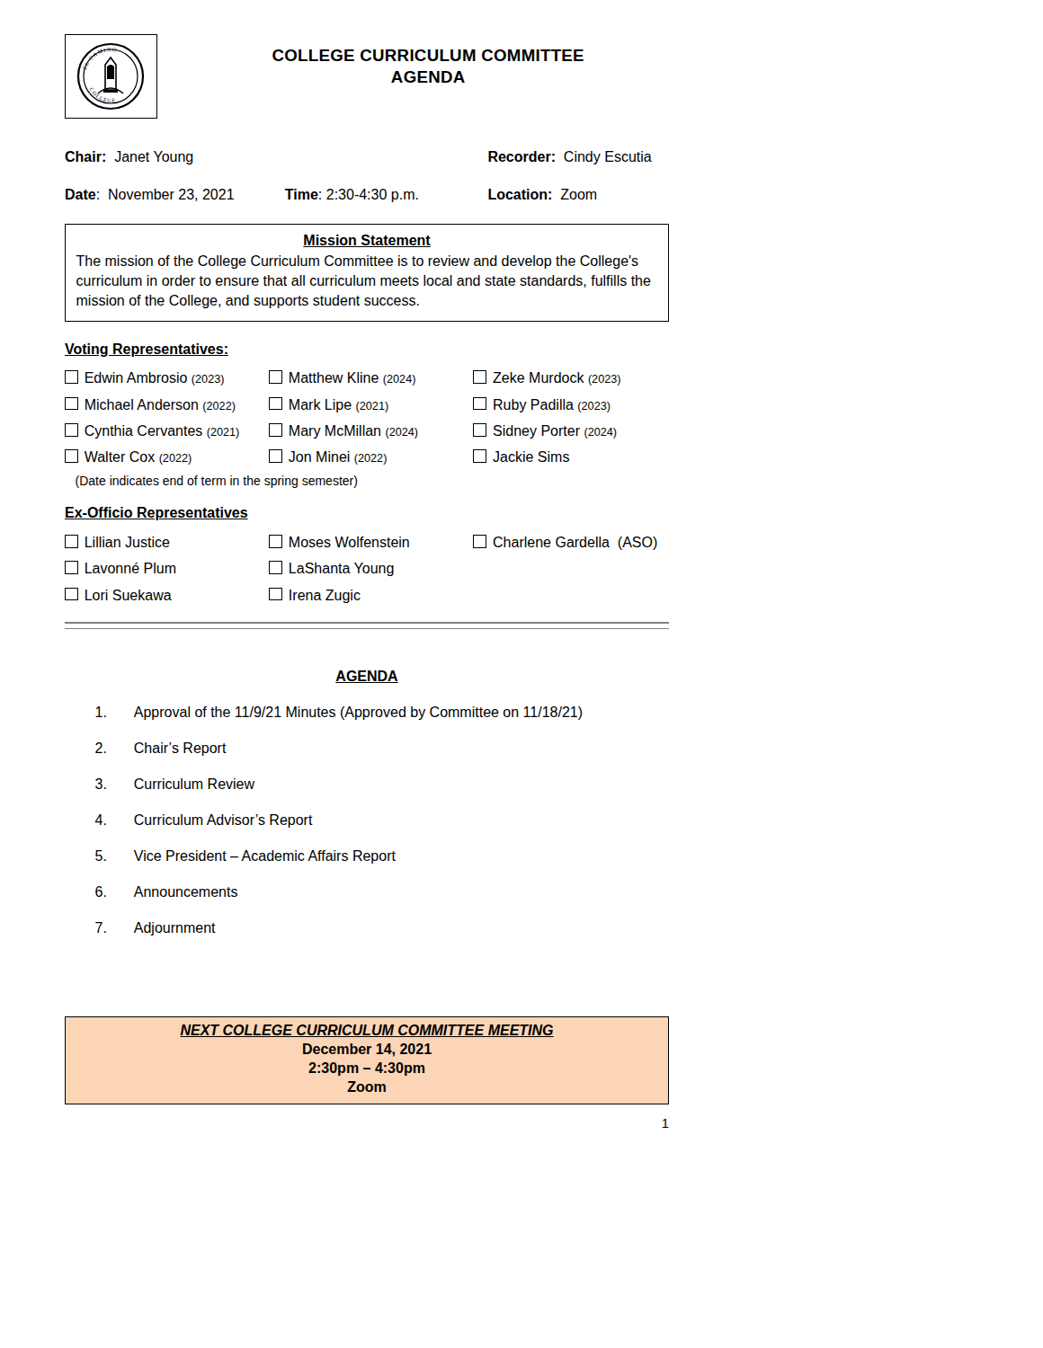EL CAMINO COLLEGE
COLLEGE CURRICULUM COMMITTEE
AGENDA
Chair: Janet Young
Recorder: Cindy Escutia
Date: November 23, 2021
Time: 2:30-4:30 p.m.
Location: Zoom
Mission Statement
The mission of the College Curriculum Committee is to review and develop the College's curriculum in order to ensure that all curriculum meets local and state standards, fulfills the mission of the College, and supports student success.
Voting Representatives:
Edwin Ambrosio (2023)
Matthew Kline (2024)
Zeke Murdock (2023)
Michael Anderson (2022)
Mark Lipe (2021)
Ruby Padilla (2023)
Cynthia Cervantes (2021)
Mary McMillan (2024)
Sidney Porter (2024)
Walter Cox (2022)
Jon Minei (2022)
Jackie Sims
(Date indicates end of term in the spring semester)
Ex-Officio Representatives
Lillian Justice
Moses Wolfenstein
Charlene Gardella (ASO)
Lavonné Plum
LaShanta Young
Lori Suekawa
Irena Zugic
AGENDA
Approval of the 11/9/21 Minutes (Approved by Committee on 11/18/21)
Chair’s Report
Curriculum Review
Curriculum Advisor’s Report
Vice President – Academic Affairs Report
Announcements
Adjournment
NEXT COLLEGE CURRICULUM COMMITTEE MEETING
December 14, 2021
2:30pm – 4:30pm
Zoom
1